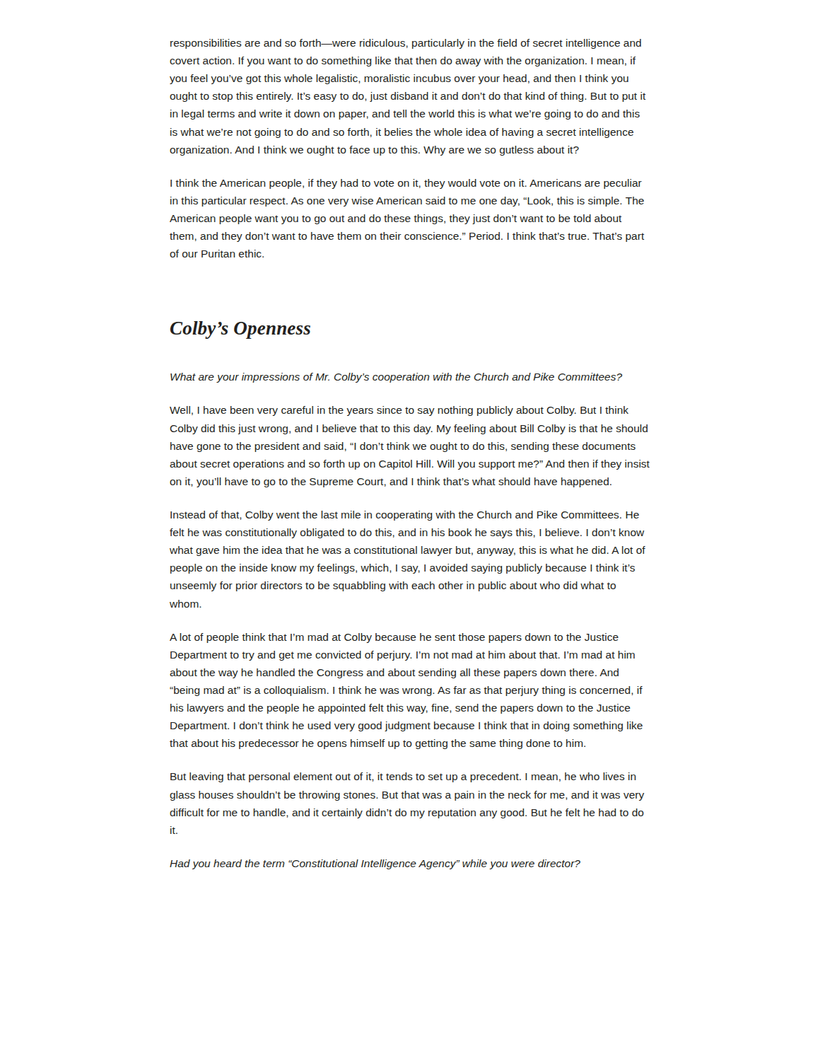responsibilities are and so forth—were ridiculous, particularly in the field of secret intelligence and covert action. If you want to do something like that then do away with the organization. I mean, if you feel you’ve got this whole legalistic, moralistic incubus over your head, and then I think you ought to stop this entirely. It’s easy to do, just disband it and don’t do that kind of thing. But to put it in legal terms and write it down on paper, and tell the world this is what we’re going to do and this is what we’re not going to do and so forth, it belies the whole idea of having a secret intelligence organization. And I think we ought to face up to this. Why are we so gutless about it?
I think the American people, if they had to vote on it, they would vote on it. Americans are peculiar in this particular respect. As one very wise American said to me one day, “Look, this is simple. The American people want you to go out and do these things, they just don’t want to be told about them, and they don’t want to have them on their conscience.” Period. I think that’s true. That’s part of our Puritan ethic.
Colby’s Openness
What are your impressions of Mr. Colby’s cooperation with the Church and Pike Committees?
Well, I have been very careful in the years since to say nothing publicly about Colby. But I think Colby did this just wrong, and I believe that to this day. My feeling about Bill Colby is that he should have gone to the president and said, “I don’t think we ought to do this, sending these documents about secret operations and so forth up on Capitol Hill. Will you support me?” And then if they insist on it, you’ll have to go to the Supreme Court, and I think that’s what should have happened.
Instead of that, Colby went the last mile in cooperating with the Church and Pike Committees. He felt he was constitutionally obligated to do this, and in his book he says this, I believe. I don’t know what gave him the idea that he was a constitutional lawyer but, anyway, this is what he did. A lot of people on the inside know my feelings, which, I say, I avoided saying publicly because I think it’s unseemly for prior directors to be squabbling with each other in public about who did what to whom.
A lot of people think that I’m mad at Colby because he sent those papers down to the Justice Department to try and get me convicted of perjury. I’m not mad at him about that. I’m mad at him about the way he handled the Congress and about sending all these papers down there. And “being mad at” is a colloquialism. I think he was wrong. As far as that perjury thing is concerned, if his lawyers and the people he appointed felt this way, fine, send the papers down to the Justice Department. I don’t think he used very good judgment because I think that in doing something like that about his predecessor he opens himself up to getting the same thing done to him.
But leaving that personal element out of it, it tends to set up a precedent. I mean, he who lives in glass houses shouldn’t be throwing stones. But that was a pain in the neck for me, and it was very difficult for me to handle, and it certainly didn’t do my reputation any good. But he felt he had to do it.
Had you heard the term “Constitutional Intelligence Agency” while you were director?